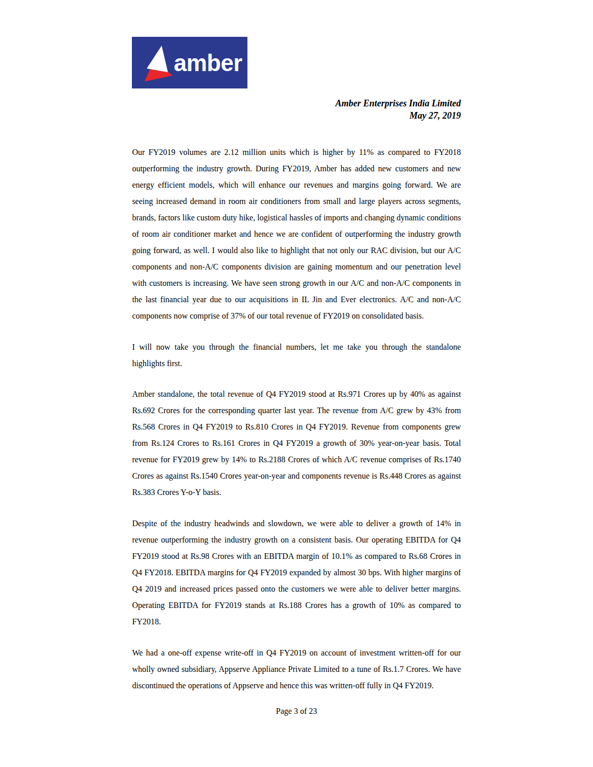amber
Amber Enterprises India Limited
May 27, 2019
Our FY2019 volumes are 2.12 million units which is higher by 11% as compared to FY2018 outperforming the industry growth. During FY2019, Amber has added new customers and new energy efficient models, which will enhance our revenues and margins going forward. We are seeing increased demand in room air conditioners from small and large players across segments, brands, factors like custom duty hike, logistical hassles of imports and changing dynamic conditions of room air conditioner market and hence we are confident of outperforming the industry growth going forward, as well. I would also like to highlight that not only our RAC division, but our A/C components and non-A/C components division are gaining momentum and our penetration level with customers is increasing. We have seen strong growth in our A/C and non-A/C components in the last financial year due to our acquisitions in IL Jin and Ever electronics. A/C and non-A/C components now comprise of 37% of our total revenue of FY2019 on consolidated basis.
I will now take you through the financial numbers, let me take you through the standalone highlights first.
Amber standalone, the total revenue of Q4 FY2019 stood at Rs.971 Crores up by 40% as against Rs.692 Crores for the corresponding quarter last year. The revenue from A/C grew by 43% from Rs.568 Crores in Q4 FY2019 to Rs.810 Crores in Q4 FY2019. Revenue from components grew from Rs.124 Crores to Rs.161 Crores in Q4 FY2019 a growth of 30% year-on-year basis. Total revenue for FY2019 grew by 14% to Rs.2188 Crores of which A/C revenue comprises of Rs.1740 Crores as against Rs.1540 Crores year-on-year and components revenue is Rs.448 Crores as against Rs.383 Crores Y-o-Y basis.
Despite of the industry headwinds and slowdown, we were able to deliver a growth of 14% in revenue outperforming the industry growth on a consistent basis. Our operating EBITDA for Q4 FY2019 stood at Rs.98 Crores with an EBITDA margin of 10.1% as compared to Rs.68 Crores in Q4 FY2018. EBITDA margins for Q4 FY2019 expanded by almost 30 bps. With higher margins of Q4 2019 and increased prices passed onto the customers we were able to deliver better margins. Operating EBITDA for FY2019 stands at Rs.188 Crores has a growth of 10% as compared to FY2018.
We had a one-off expense write-off in Q4 FY2019 on account of investment written-off for our wholly owned subsidiary, Appserve Appliance Private Limited to a tune of Rs.1.7 Crores. We have discontinued the operations of Appserve and hence this was written-off fully in Q4 FY2019.
Page 3 of 23